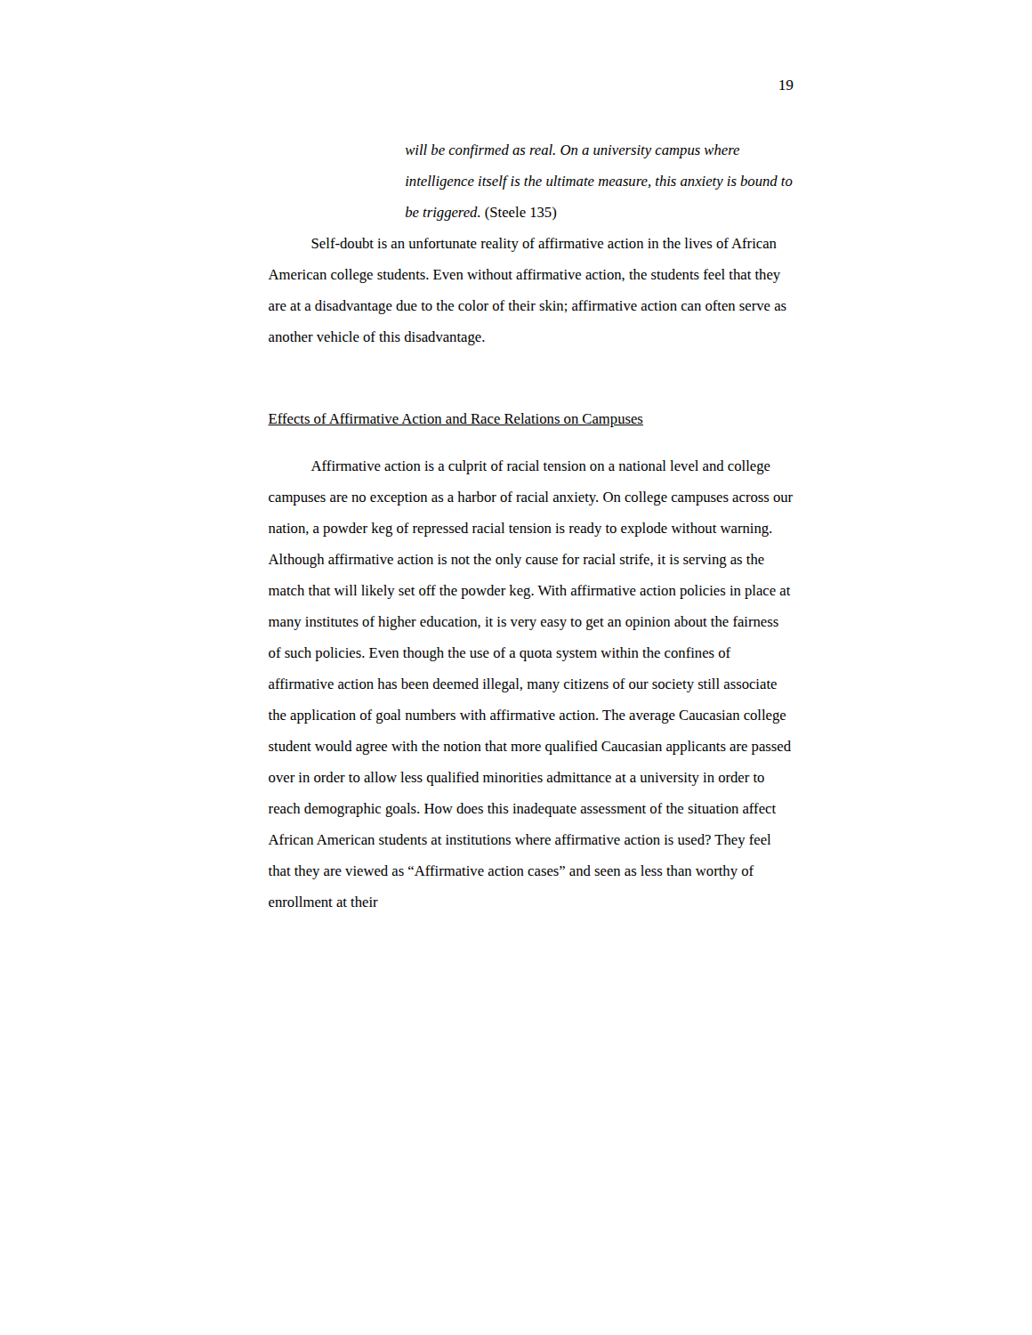19
will be confirmed as real. On a university campus where intelligence itself is the ultimate measure, this anxiety is bound to be triggered. (Steele 135)
Self-doubt is an unfortunate reality of affirmative action in the lives of African American college students. Even without affirmative action, the students feel that they are at a disadvantage due to the color of their skin; affirmative action can often serve as another vehicle of this disadvantage.
Effects of Affirmative Action and Race Relations on Campuses
Affirmative action is a culprit of racial tension on a national level and college campuses are no exception as a harbor of racial anxiety. On college campuses across our nation, a powder keg of repressed racial tension is ready to explode without warning. Although affirmative action is not the only cause for racial strife, it is serving as the match that will likely set off the powder keg. With affirmative action policies in place at many institutes of higher education, it is very easy to get an opinion about the fairness of such policies. Even though the use of a quota system within the confines of affirmative action has been deemed illegal, many citizens of our society still associate the application of goal numbers with affirmative action. The average Caucasian college student would agree with the notion that more qualified Caucasian applicants are passed over in order to allow less qualified minorities admittance at a university in order to reach demographic goals. How does this inadequate assessment of the situation affect African American students at institutions where affirmative action is used? They feel that they are viewed as “Affirmative action cases” and seen as less than worthy of enrollment at their